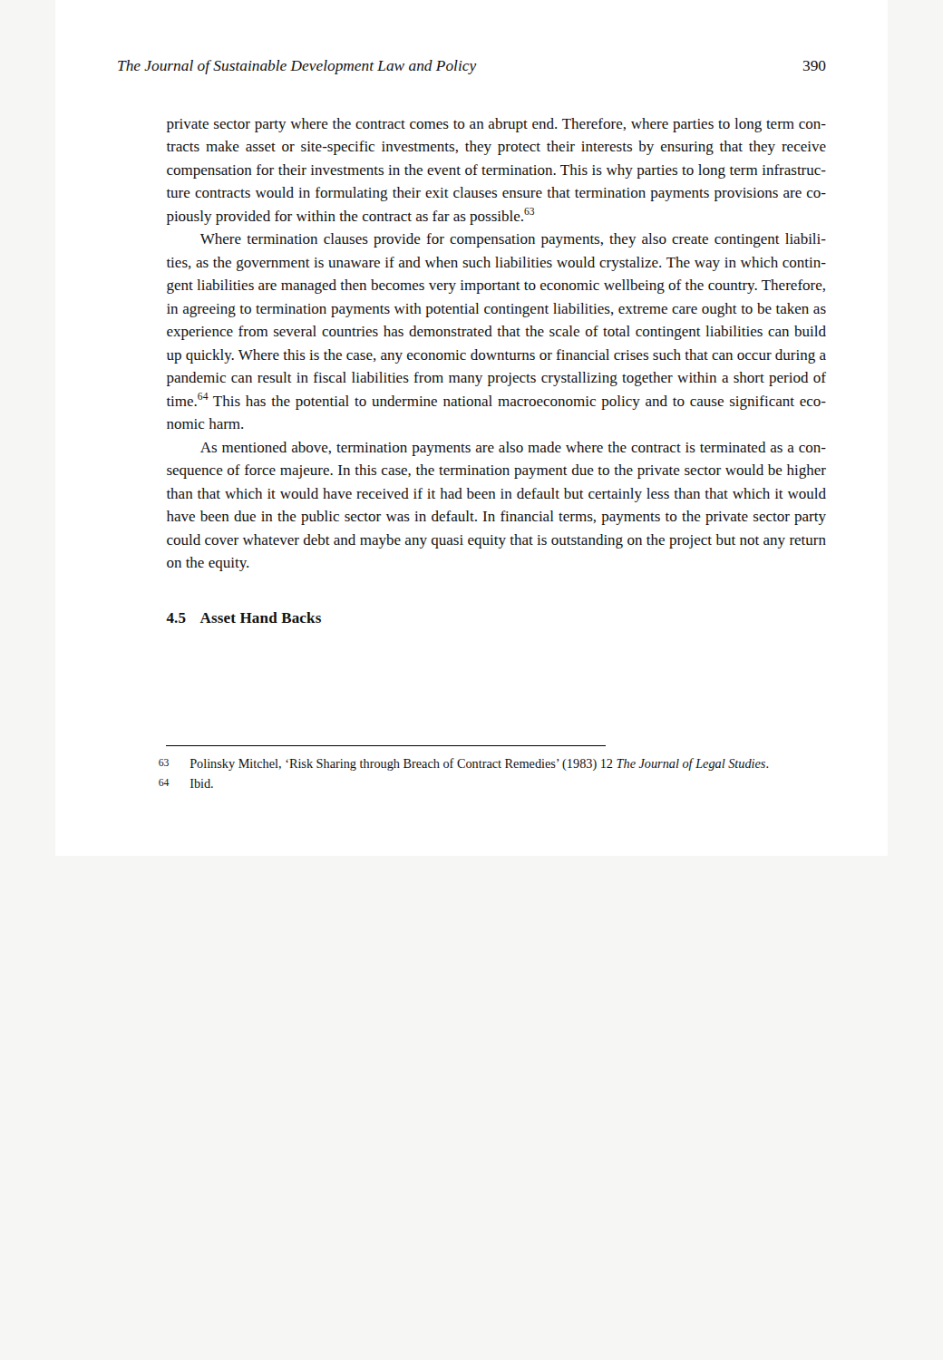The Journal of Sustainable Development Law and Policy 390
private sector party where the contract comes to an abrupt end. Therefore, where parties to long term contracts make asset or site-specific investments, they protect their interests by ensuring that they receive compensation for their investments in the event of termination. This is why parties to long term infrastructure contracts would in formulating their exit clauses ensure that termination payments provisions are copiously provided for within the contract as far as possible.63
Where termination clauses provide for compensation payments, they also create contingent liabilities, as the government is unaware if and when such liabilities would crystalize. The way in which contingent liabilities are managed then becomes very important to economic wellbeing of the country. Therefore, in agreeing to termination payments with potential contingent liabilities, extreme care ought to be taken as experience from several countries has demonstrated that the scale of total contingent liabilities can build up quickly. Where this is the case, any economic downturns or financial crises such that can occur during a pandemic can result in fiscal liabilities from many projects crystallizing together within a short period of time.64 This has the potential to undermine national macroeconomic policy and to cause significant economic harm.
As mentioned above, termination payments are also made where the contract is terminated as a consequence of force majeure. In this case, the termination payment due to the private sector would be higher than that which it would have received if it had been in default but certainly less than that which it would have been due in the public sector was in default. In financial terms, payments to the private sector party could cover whatever debt and maybe any quasi equity that is outstanding on the project but not any return on the equity.
4.5 Asset Hand Backs
63 Polinsky Mitchel, ‘Risk Sharing through Breach of Contract Remedies’ (1983) 12 The Journal of Legal Studies.
64 Ibid.